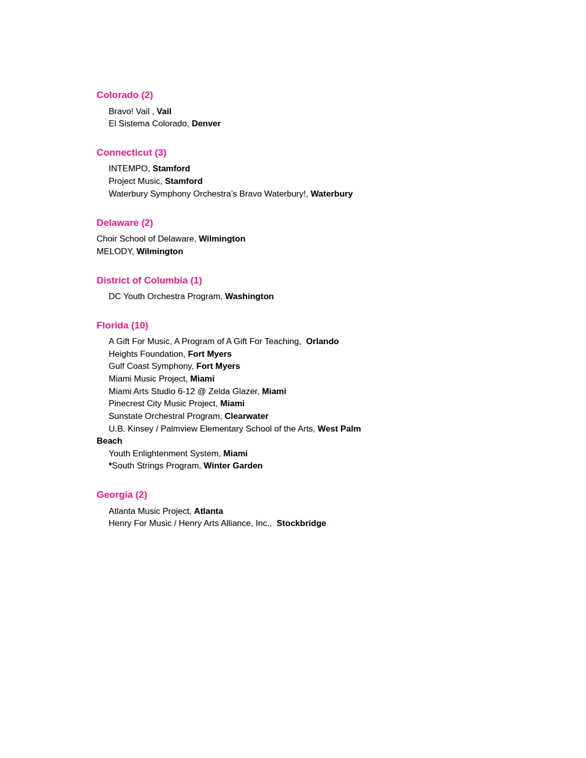Colorado (2)
Bravo! Vail , Vail
El Sistema Colorado, Denver
Connecticut (3)
INTEMPO, Stamford
Project Music, Stamford
Waterbury Symphony Orchestra’s Bravo Waterbury!, Waterbury
Delaware (2)
Choir School of Delaware, Wilmington
MELODY, Wilmington
District of Columbia (1)
DC Youth Orchestra Program, Washington
Florida (10)
A Gift For Music, A Program of A Gift For Teaching, Orlando
Heights Foundation, Fort Myers
Gulf Coast Symphony, Fort Myers
Miami Music Project, Miami
Miami Arts Studio 6-12 @ Zelda Glazer, Miami
Pinecrest City Music Project, Miami
Sunstate Orchestral Program, Clearwater
U.B. Kinsey / Palmview Elementary School of the Arts, West Palm
Beach
Youth Enlightenment System, Miami
*South Strings Program, Winter Garden
Georgia (2)
Atlanta Music Project, Atlanta
Henry For Music / Henry Arts Alliance, Inc., Stockbridge